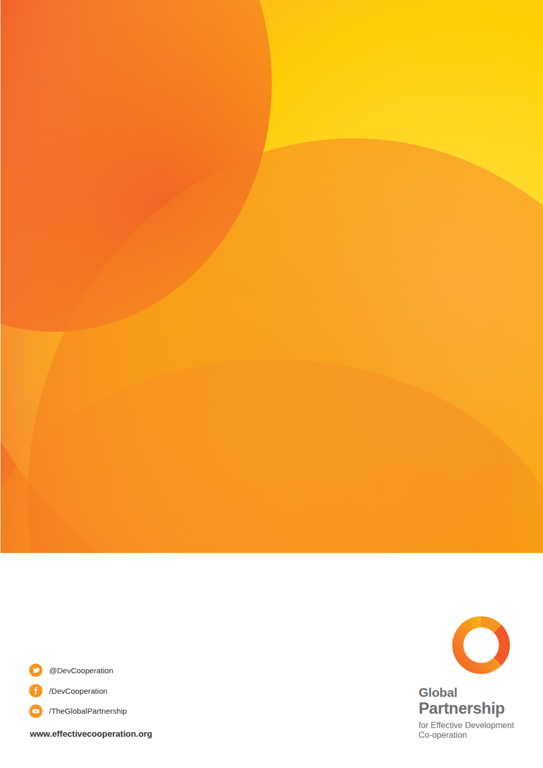@DevCooperation
/DevCooperation
/TheGlobalPartnership
www.effectivecooperation.org
Global Partnership for Effective Development Co-operation